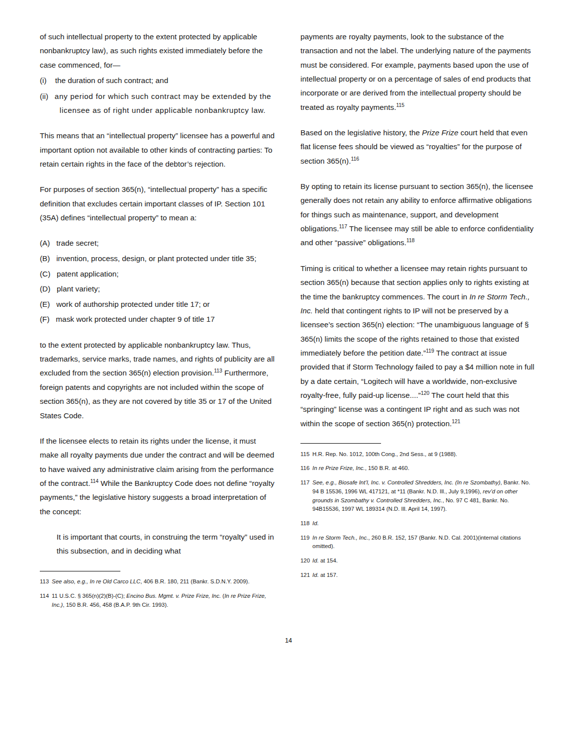of such intellectual property to the extent protected by applicable nonbankruptcy law), as such rights existed immediately before the case commenced, for—
(i) the duration of such contract; and
(ii) any period for which such contract may be extended by the licensee as of right under applicable nonbankruptcy law.
This means that an “intellectual property” licensee has a powerful and important option not available to other kinds of contracting parties: To retain certain rights in the face of the debtor’s rejection.
For purposes of section 365(n), “intellectual property” has a specific definition that excludes certain important classes of IP. Section 101 (35A) defines “intellectual property” to mean a:
(A) trade secret;
(B) invention, process, design, or plant protected under title 35;
(C) patent application;
(D) plant variety;
(E) work of authorship protected under title 17; or
(F) mask work protected under chapter 9 of title 17
to the extent protected by applicable nonbankruptcy law. Thus, trademarks, service marks, trade names, and rights of publicity are all excluded from the section 365(n) election provision.113 Furthermore, foreign patents and copyrights are not included within the scope of section 365(n), as they are not covered by title 35 or 17 of the United States Code.
If the licensee elects to retain its rights under the license, it must make all royalty payments due under the contract and will be deemed to have waived any administrative claim arising from the performance of the contract.114 While the Bankruptcy Code does not define “royalty payments,” the legislative history suggests a broad interpretation of the concept:
It is important that courts, in construing the term “royalty” used in this subsection, and in deciding what
113 See also, e.g., In re Old Carco LLC, 406 B.R. 180, 211 (Bankr. S.D.N.Y. 2009).
11411 U.S.C. § 365(n)(2)(B)-(C); Encino Bus. Mgmt. v. Prize Frize, Inc. (In re Prize Frize, Inc.), 150 B.R. 456, 458 (B.A.P. 9th Cir. 1993).
payments are royalty payments, look to the substance of the transaction and not the label. The underlying nature of the payments must be considered. For example, payments based upon the use of intellectual property or on a percentage of sales of end products that incorporate or are derived from the intellectual property should be treated as royalty payments.115
Based on the legislative history, the Prize Frize court held that even flat license fees should be viewed as “royalties” for the purpose of section 365(n).116
By opting to retain its license pursuant to section 365(n), the licensee generally does not retain any ability to enforce affirmative obligations for things such as maintenance, support, and development obligations.117 The licensee may still be able to enforce confidentiality and other “passive” obligations.118
Timing is critical to whether a licensee may retain rights pursuant to section 365(n) because that section applies only to rights existing at the time the bankruptcy commences. The court in In re Storm Tech., Inc. held that contingent rights to IP will not be preserved by a licensee’s section 365(n) election: “The unambiguous language of § 365(n) limits the scope of the rights retained to those that existed immediately before the petition date.”119 The contract at issue provided that if Storm Technology failed to pay a $4 million note in full by a date certain, “Logitech will have a worldwide, non-exclusive royalty-free, fully paid-up license....”120 The court held that this “springing” license was a contingent IP right and as such was not within the scope of section 365(n) protection.121
115 H.R. Rep. No. 1012, 100th Cong., 2nd Sess., at 9 (1988).
116 In re Prize Frize, Inc., 150 B.R. at 460.
117 See, e.g., Biosafe Int’l, Inc. v. Controlled Shredders, Inc. (In re Szombathy), Bankr. No. 94 B 15536, 1996 WL 417121, at *11 (Bankr. N.D. Ill., July 9,1996), rev’d on other grounds in Szombathy v. Controlled Shredders, Inc., No. 97 C 481, Bankr. No. 94B15536, 1997 WL 189314 (N.D. Ill. April 14, 1997).
118 Id.
119 In re Storm Tech., Inc., 260 B.R. 152, 157 (Bankr. N.D. Cal. 2001)(internal citations omitted).
120 Id. at 154.
121 Id. at 157.
14